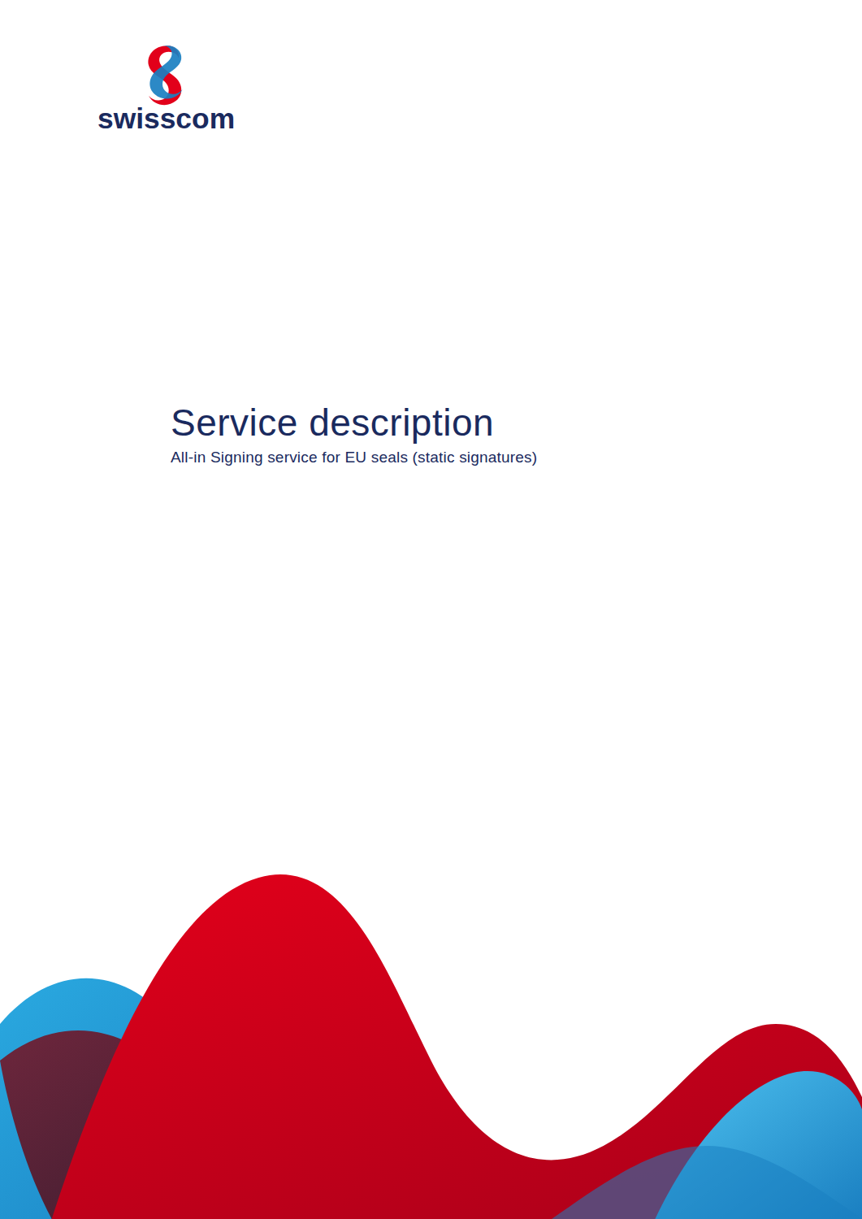swisscom
Service description
All-in Signing service for EU seals (static signatures)